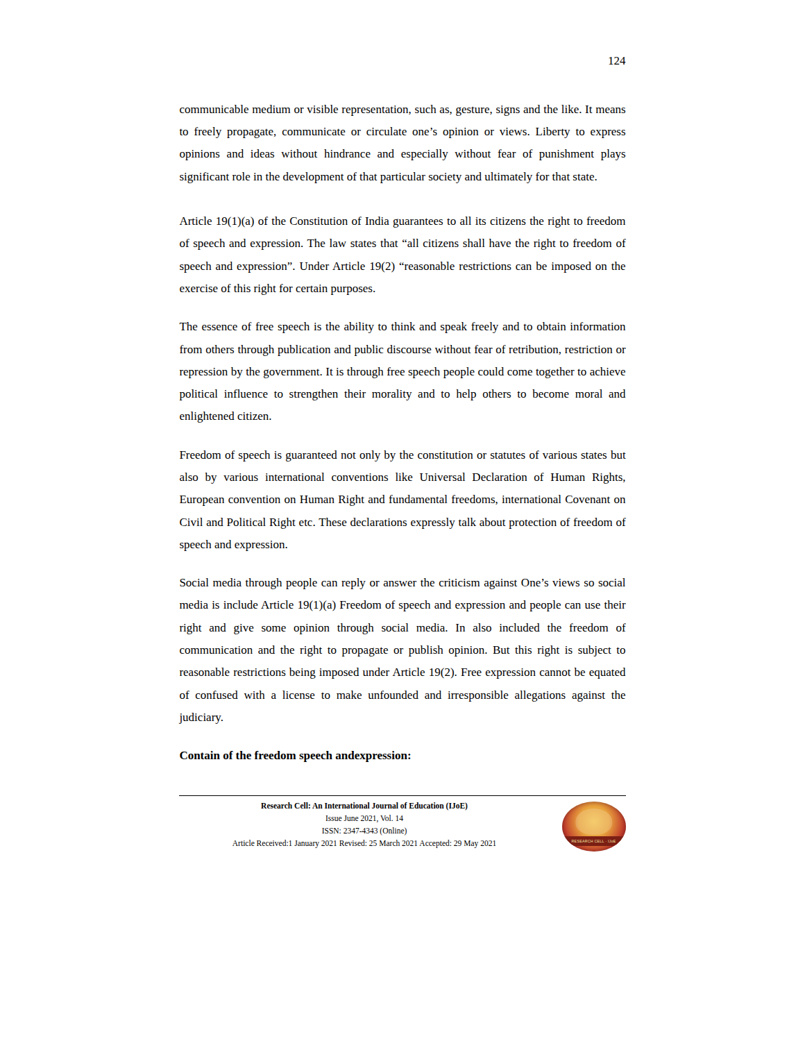124
communicable medium or visible representation, such as, gesture, signs and the like. It means to freely propagate, communicate or circulate one’s opinion or views. Liberty to express opinions and ideas without hindrance and especially without fear of punishment plays significant role in the development of that particular society and ultimately for that state.
Article 19(1)(a) of the Constitution of India guarantees to all its citizens the right to freedom of speech and expression. The law states that “all citizens shall have the right to freedom of speech and expression”. Under Article 19(2) “reasonable restrictions can be imposed on the exercise of this right for certain purposes.
The essence of free speech is the ability to think and speak freely and to obtain information from others through publication and public discourse without fear of retribution, restriction or repression by the government. It is through free speech people could come together to achieve political influence to strengthen their morality and to help others to become moral and enlightened citizen.
Freedom of speech is guaranteed not only by the constitution or statutes of various states but also by various international conventions like Universal Declaration of Human Rights, European convention on Human Right and fundamental freedoms, international Covenant on Civil and Political Right etc. These declarations expressly talk about protection of freedom of speech and expression.
Social media through people can reply or answer the criticism against One’s views so social media is include Article 19(1)(a) Freedom of speech and expression and people can use their right and give some opinion through social media. In also included the freedom of communication and the right to propagate or publish opinion. But this right is subject to reasonable restrictions being imposed under Article 19(2). Free expression cannot be equated of confused with a license to make unfounded and irresponsible allegations against the judiciary.
Contain of the freedom speech andexpression:
Research Cell: An International Journal of Education (IJoE)
Issue June 2021, Vol. 14
ISSN: 2347-4343 (Online)
Article Received:1 January 2021 Revised: 25 March 2021 Accepted: 29 May 2021
RESEARCH CELL · IJoE